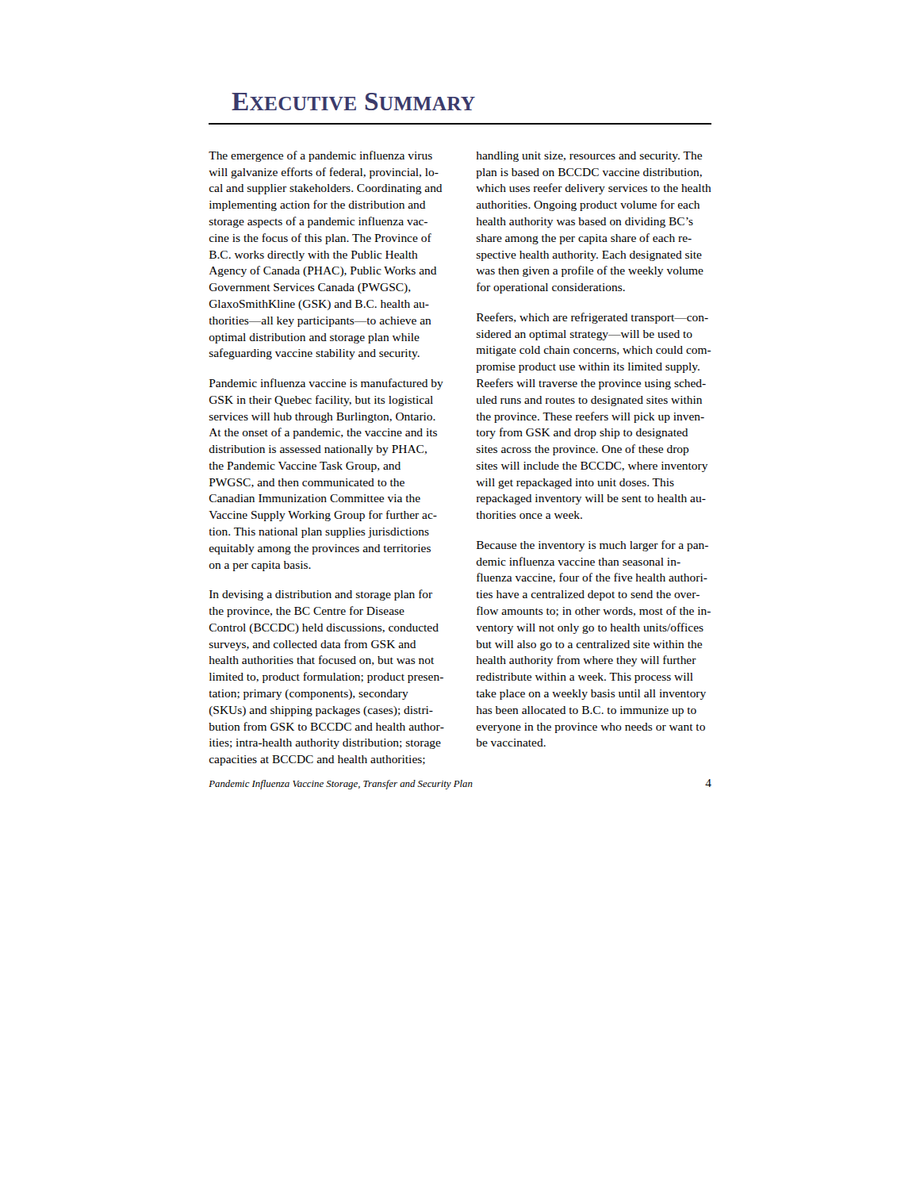EXECUTIVE SUMMARY
The emergence of a pandemic influenza virus will galvanize efforts of federal, provincial, local and supplier stakeholders. Coordinating and implementing action for the distribution and storage aspects of a pandemic influenza vaccine is the focus of this plan. The Province of B.C. works directly with the Public Health Agency of Canada (PHAC), Public Works and Government Services Canada (PWGSC), GlaxoSmithKline (GSK) and B.C. health authorities—all key participants—to achieve an optimal distribution and storage plan while safeguarding vaccine stability and security.
Pandemic influenza vaccine is manufactured by GSK in their Quebec facility, but its logistical services will hub through Burlington, Ontario. At the onset of a pandemic, the vaccine and its distribution is assessed nationally by PHAC, the Pandemic Vaccine Task Group, and PWGSC, and then communicated to the Canadian Immunization Committee via the Vaccine Supply Working Group for further action. This national plan supplies jurisdictions equitably among the provinces and territories on a per capita basis.
In devising a distribution and storage plan for the province, the BC Centre for Disease Control (BCCDC) held discussions, conducted surveys, and collected data from GSK and health authorities that focused on, but was not limited to, product formulation; product presentation; primary (components), secondary (SKUs) and shipping packages (cases); distribution from GSK to BCCDC and health authorities; intra-health authority distribution; storage capacities at BCCDC and health authorities; handling unit size, resources and security. The plan is based on BCCDC vaccine distribution, which uses reefer delivery services to the health authorities. Ongoing product volume for each health authority was based on dividing BC’s share among the per capita share of each respective health authority. Each designated site was then given a profile of the weekly volume for operational considerations.
Reefers, which are refrigerated transport—considered an optimal strategy—will be used to mitigate cold chain concerns, which could compromise product use within its limited supply. Reefers will traverse the province using scheduled runs and routes to designated sites within the province. These reefers will pick up inventory from GSK and drop ship to designated sites across the province. One of these drop sites will include the BCCDC, where inventory will get repackaged into unit doses. This repackaged inventory will be sent to health authorities once a week.
Because the inventory is much larger for a pandemic influenza vaccine than seasonal influenza vaccine, four of the five health authorities have a centralized depot to send the overflow amounts to; in other words, most of the inventory will not only go to health units/offices but will also go to a centralized site within the health authority from where they will further redistribute within a week. This process will take place on a weekly basis until all inventory has been allocated to B.C. to immunize up to everyone in the province who needs or want to be vaccinated.
Pandemic Influenza Vaccine Storage, Transfer and Security Plan 4